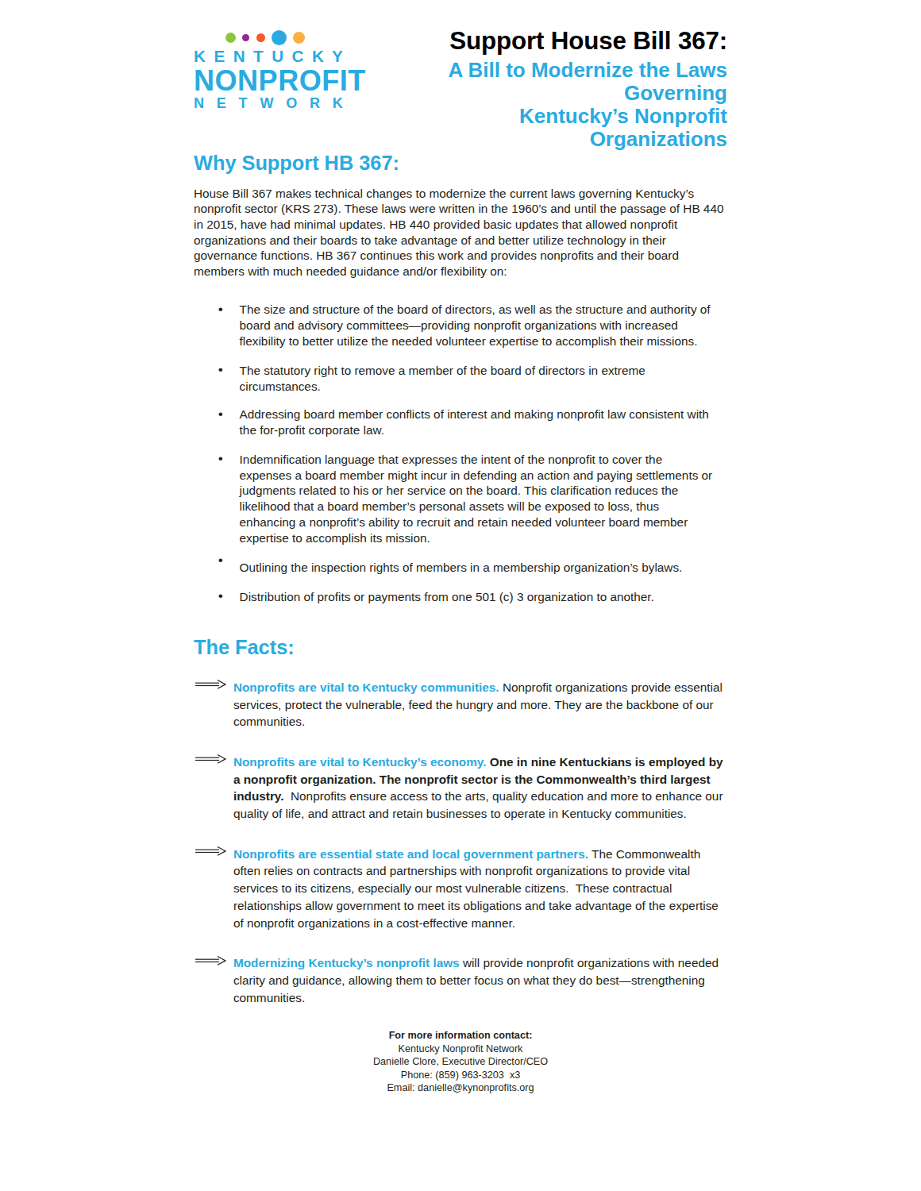K E N T U C K Y
NONPROFIT
N E T W O R K
Support House Bill 367:
A Bill to Modernize the Laws Governing
Kentucky’s Nonprofit Organizations
Why Support HB 367:
House Bill 367 makes technical changes to modernize the current laws governing Kentucky’s nonprofit sector (KRS 273). These laws were written in the 1960’s and until the passage of HB 440 in 2015, have had minimal updates. HB 440 provided basic updates that allowed nonprofit organizations and their boards to take advantage of and better utilize technology in their governance functions. HB 367 continues this work and provides nonprofits and their board members with much needed guidance and/or flexibility on:
The size and structure of the board of directors, as well as the structure and authority of board and advisory committees—providing nonprofit organizations with increased flexibility to better utilize the needed volunteer expertise to accomplish their missions.
The statutory right to remove a member of the board of directors in extreme circumstances.
Addressing board member conflicts of interest and making nonprofit law consistent with the for-profit corporate law.
Indemnification language that expresses the intent of the nonprofit to cover the expenses a board member might incur in defending an action and paying settlements or judgments related to his or her service on the board. This clarification reduces the likelihood that a board member’s personal assets will be exposed to loss, thus enhancing a nonprofit’s ability to recruit and retain needed volunteer board member expertise to accomplish its mission.
Outlining the inspection rights of members in a membership organization’s bylaws.
Distribution of profits or payments from one 501 (c) 3 organization to another.
The Facts:
Nonprofits are vital to Kentucky communities. Nonprofit organizations provide essential services, protect the vulnerable, feed the hungry and more. They are the backbone of our communities.
Nonprofits are vital to Kentucky’s economy. One in nine Kentuckians is employed by a nonprofit organization. The nonprofit sector is the Commonwealth’s third largest industry. Nonprofits ensure access to the arts, quality education and more to enhance our quality of life, and attract and retain businesses to operate in Kentucky communities.
Nonprofits are essential state and local government partners. The Commonwealth often relies on contracts and partnerships with nonprofit organizations to provide vital services to its citizens, especially our most vulnerable citizens. These contractual relationships allow government to meet its obligations and take advantage of the expertise of nonprofit organizations in a cost-effective manner.
Modernizing Kentucky’s nonprofit laws will provide nonprofit organizations with needed clarity and guidance, allowing them to better focus on what they do best—strengthening communities.
For more information contact:
Kentucky Nonprofit Network
Danielle Clore, Executive Director/CEO
Phone: (859) 963-3203 x3
Email: danielle@kynonprofits.org